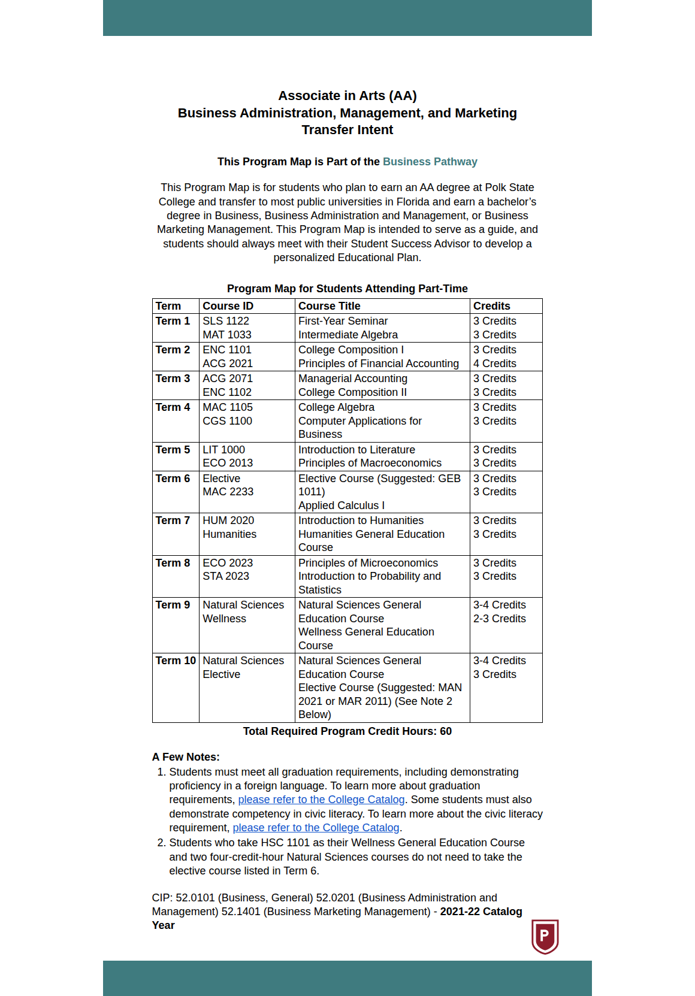Associate in Arts (AA)
Business Administration, Management, and Marketing Transfer Intent
This Program Map is Part of the Business Pathway
This Program Map is for students who plan to earn an AA degree at Polk State College and transfer to most public universities in Florida and earn a bachelor’s degree in Business, Business Administration and Management, or Business Marketing Management. This Program Map is intended to serve as a guide, and students should always meet with their Student Success Advisor to develop a personalized Educational Plan.
Program Map for Students Attending Part-Time
| Term | Course ID | Course Title | Credits |
| --- | --- | --- | --- |
| Term 1 | SLS 1122 MAT 1033 | First-Year Seminar Intermediate Algebra | 3 Credits 3 Credits |
| Term 2 | ENC 1101 ACG 2021 | College Composition I Principles of Financial Accounting | 3 Credits 4 Credits |
| Term 3 | ACG 2071 ENC 1102 | Managerial Accounting College Composition II | 3 Credits 3 Credits |
| Term 4 | MAC 1105 CGS 1100 | College Algebra Computer Applications for Business | 3 Credits 3 Credits |
| Term 5 | LIT 1000 ECO 2013 | Introduction to Literature Principles of Macroeconomics | 3 Credits 3 Credits |
| Term 6 | Elective MAC 2233 | Elective Course (Suggested: GEB 1011) Applied Calculus I | 3 Credits 3 Credits |
| Term 7 | HUM 2020 Humanities | Introduction to Humanities Humanities General Education Course | 3 Credits 3 Credits |
| Term 8 | ECO 2023 STA 2023 | Principles of Microeconomics Introduction to Probability and Statistics | 3 Credits 3 Credits |
| Term 9 | Natural Sciences Wellness | Natural Sciences General Education Course Wellness General Education Course | 3-4 Credits 2-3 Credits |
| Term 10 | Natural Sciences Elective | Natural Sciences General Education Course Elective Course (Suggested: MAN 2021 or MAR 2011) (See Note 2 Below) | 3-4 Credits 3 Credits |
Total Required Program Credit Hours: 60
A Few Notes:
Students must meet all graduation requirements, including demonstrating proficiency in a foreign language. To learn more about graduation requirements, please refer to the College Catalog. Some students must also demonstrate competency in civic literacy. To learn more about the civic literacy requirement, please refer to the College Catalog.
Students who take HSC 1101 as their Wellness General Education Course and two four-credit-hour Natural Sciences courses do not need to take the elective course listed in Term 6.
CIP: 52.0101 (Business, General) 52.0201 (Business Administration and Management) 52.1401 (Business Marketing Management) - 2021-22 Catalog Year